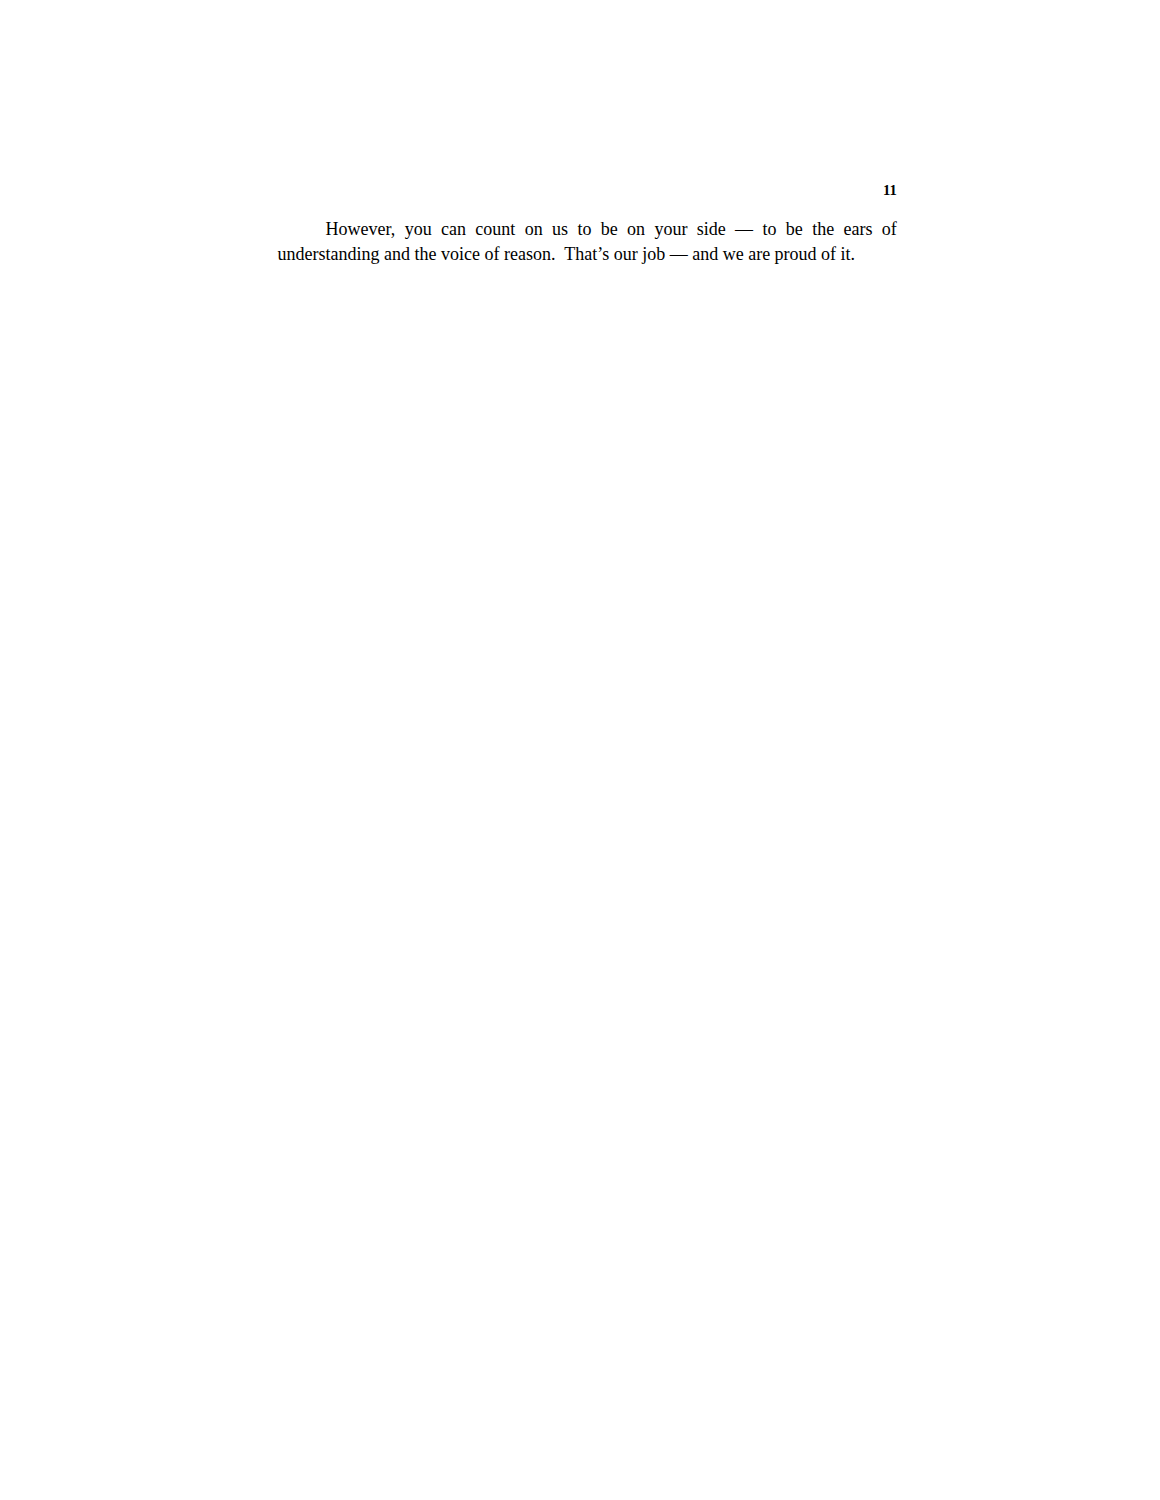11
However, you can count on us to be on your side — to be the ears of understanding and the voice of reason. That’s our job — and we are proud of it.